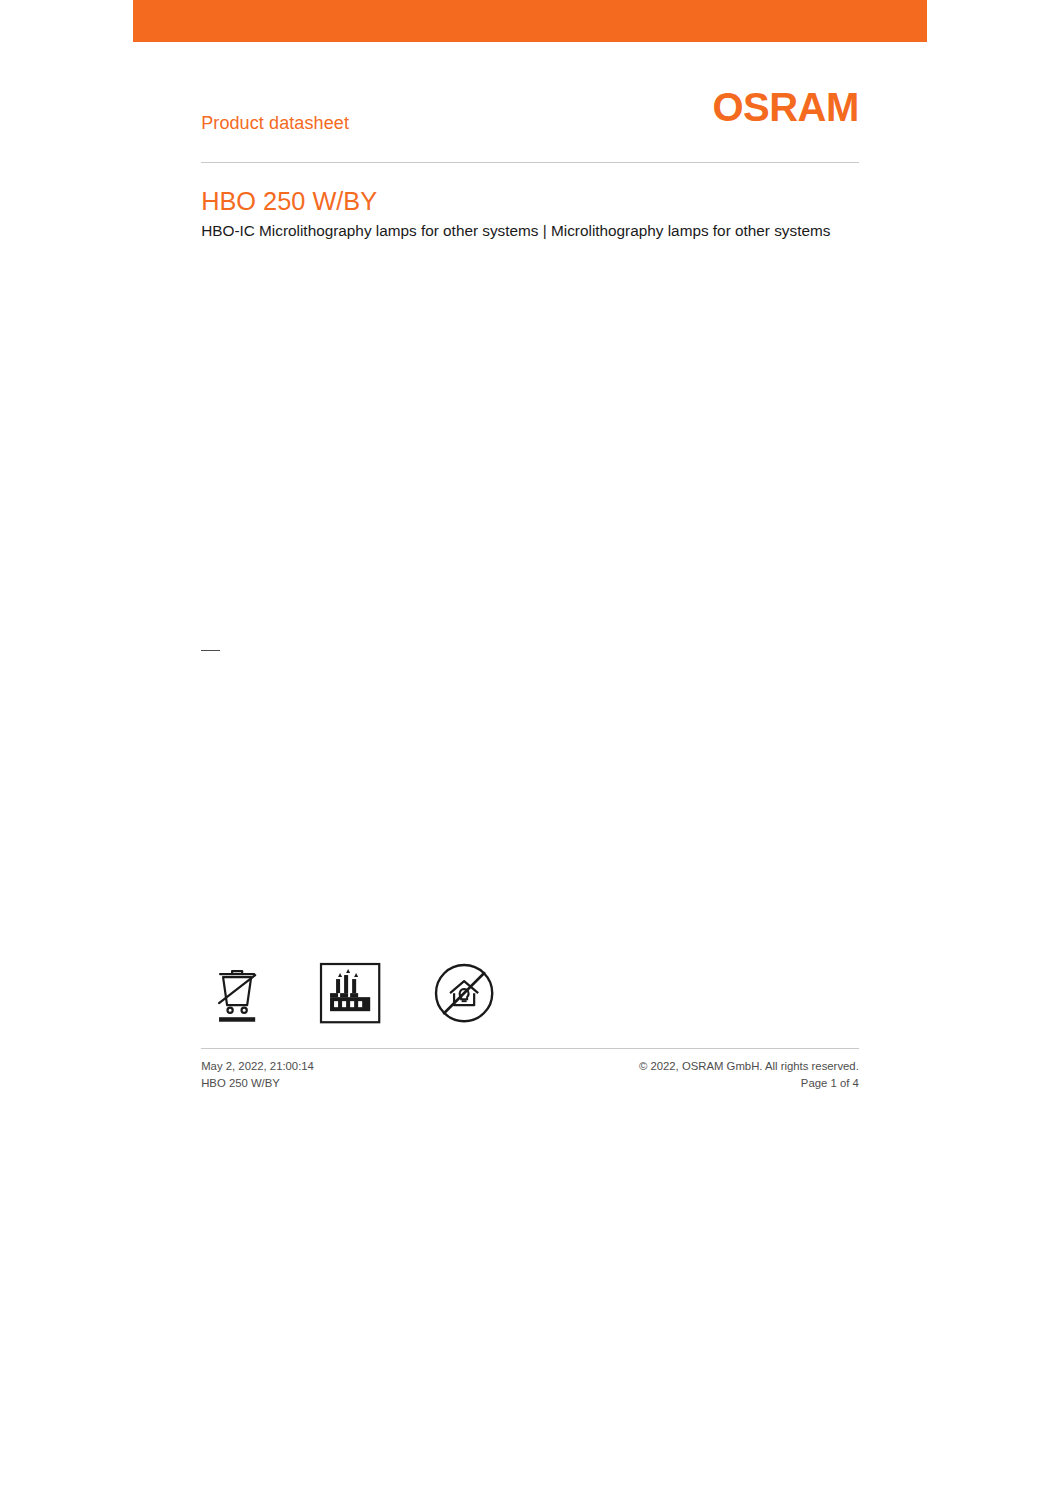Product datasheet
OSRAM
HBO 250 W/BY
HBO-IC Microlithography lamps for other systems | Microlithography lamps for other systems
May 2, 2022, 21:00:14 HBO 250 W/BY
© 2022, OSRAM GmbH. All rights reserved. Page 1 of 4